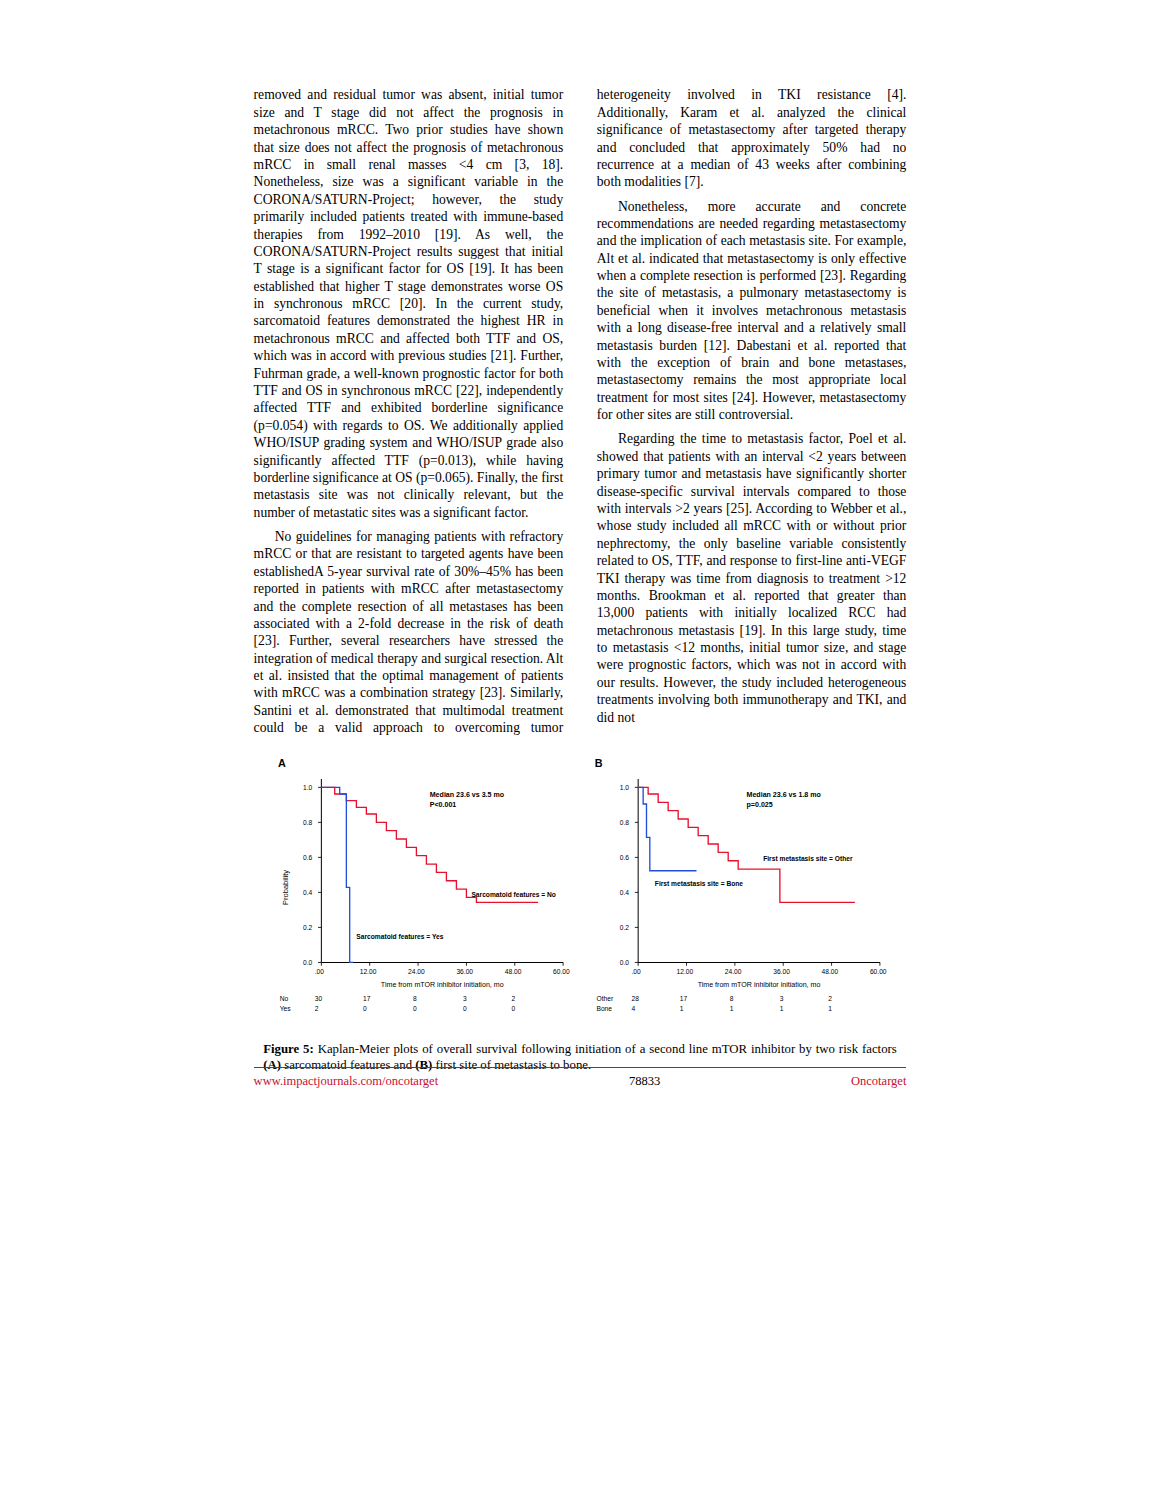removed and residual tumor was absent, initial tumor size and T stage did not affect the prognosis in metachronous mRCC. Two prior studies have shown that size does not affect the prognosis of metachronous mRCC in small renal masses <4 cm [3, 18]. Nonetheless, size was a significant variable in the CORONA/SATURN-Project; however, the study primarily included patients treated with immune-based therapies from 1992–2010 [19]. As well, the CORONA/SATURN-Project results suggest that initial T stage is a significant factor for OS [19]. It has been established that higher T stage demonstrates worse OS in synchronous mRCC [20]. In the current study, sarcomatoid features demonstrated the highest HR in metachronous mRCC and affected both TTF and OS, which was in accord with previous studies [21]. Further, Fuhrman grade, a well-known prognostic factor for both TTF and OS in synchronous mRCC [22], independently affected TTF and exhibited borderline significance (p=0.054) with regards to OS. We additionally applied WHO/ISUP grading system and WHO/ISUP grade also significantly affected TTF (p=0.013), while having borderline significance at OS (p=0.065). Finally, the first metastasis site was not clinically relevant, but the number of metastatic sites was a significant factor.
No guidelines for managing patients with refractory mRCC or that are resistant to targeted agents have been establishedA 5-year survival rate of 30%–45% has been reported in patients with mRCC after metastasectomy and the complete resection of all metastases has been associated with a 2-fold decrease in the risk of death [23]. Further, several researchers have stressed the integration of medical therapy and surgical resection. Alt et al. insisted that the optimal management of patients with mRCC was a combination strategy [23]. Similarly, Santini et al. demonstrated that multimodal treatment could be a valid approach to overcoming tumor heterogeneity involved in TKI resistance [4]. Additionally, Karam et al. analyzed the clinical significance of metastasectomy after targeted therapy and concluded that approximately 50% had no recurrence at a median of 43 weeks after combining both modalities [7].
Nonetheless, more accurate and concrete recommendations are needed regarding metastasectomy and the implication of each metastasis site. For example, Alt et al. indicated that metastasectomy is only effective when a complete resection is performed [23]. Regarding the site of metastasis, a pulmonary metastasectomy is beneficial when it involves metachronous metastasis with a long disease-free interval and a relatively small metastasis burden [12]. Dabestani et al. reported that with the exception of brain and bone metastases, metastasectomy remains the most appropriate local treatment for most sites [24]. However, metastasectomy for other sites are still controversial.
Regarding the time to metastasis factor, Poel et al. showed that patients with an interval <2 years between primary tumor and metastasis have significantly shorter disease-specific survival intervals compared to those with intervals >2 years [25]. According to Webber et al., whose study included all mRCC with or without prior nephrectomy, the only baseline variable consistently related to OS, TTF, and response to first-line anti-VEGF TKI therapy was time from diagnosis to treatment >12 months. Brookman et al. reported that greater than 13,000 patients with initially localized RCC had metachronous metastasis [19]. In this large study, time to metastasis <12 months, initial tumor size, and stage were prognostic factors, which was not in accord with our results. However, the study included heterogeneous treatments involving both immunotherapy and TKI, and did not
A 1.0 0.8 0.6 0.4 0.2 0.0 Probability .00 12.00 24.00 36.00 48.00 60.00 Time from mTOR inhibitor initiation, mo Median 23.6 vs 3.5 mo P<0.001 Sarcomatoid features = No Sarcomatoid features = Yes No Yes 30 2 17 0 8 0 3 0 2 0 B 1.0 0.8 0.6 0.4 0.2 0.0 .00 12.00 24.00 36.00 48.00 60.00 Time from mTOR inhibitor initiation, mo Median 23.6 vs 1.8 mo p=0.025 First metastasis site = Other First metastasis site = Bone Other Bone 28 4 17 1 8 1 3 1 2 1
Figure 5: Kaplan-Meier plots of overall survival following initiation of a second line mTOR inhibitor by two risk factors (A) sarcomatoid features and (B) first site of metastasis to bone.
www.impactjournals.com/oncotarget
78833
Oncotarget